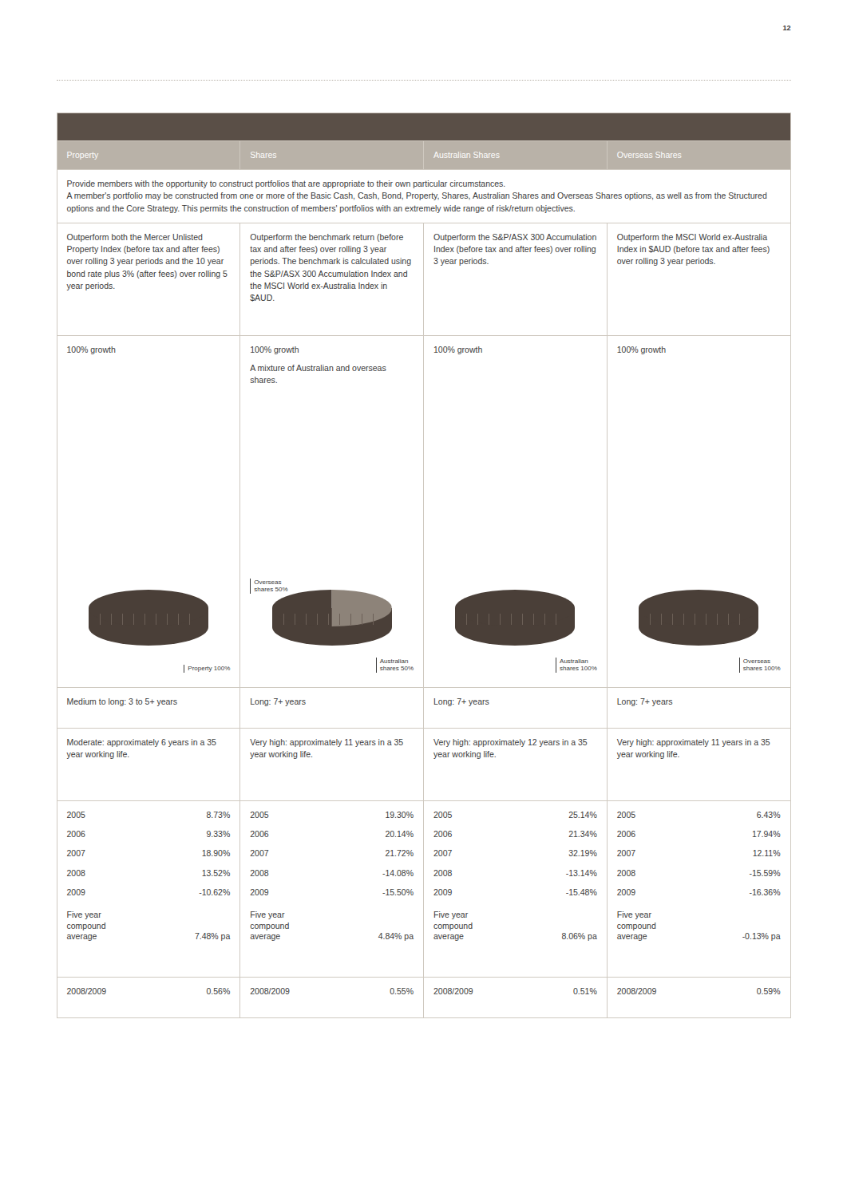12
| Property | Shares | Australian Shares | Overseas Shares |
| Provide members with the opportunity to construct portfolios that are appropriate to their own particular circumstances. A member's portfolio may be constructed from one or more of the Basic Cash, Cash, Bond, Property, Shares, Australian Shares and Overseas Shares options, as well as from the Structured options and the Core Strategy. This permits the construction of members' portfolios with an extremely wide range of risk/return objectives. |
| Outperform both the Mercer Unlisted Property Index (before tax and after fees) over rolling 3 year periods and the 10 year bond rate plus 3% (after fees) over rolling 5 year periods. | Outperform the benchmark return (before tax and after fees) over rolling 3 year periods. The benchmark is calculated using the S&P/ASX 300 Accumulation Index and the MSCI World ex-Australia Index in $AUD. | Outperform the S&P/ASX 300 Accumulation Index (before tax and after fees) over rolling 3 year periods. | Outperform the MSCI World ex-Australia Index in $AUD (before tax and after fees) over rolling 3 year periods. |
| 100% growth Property 100% | 100% growth A mixture of Australian and overseas shares. Overseas shares 50% Australian shares 50% | 100% growth Australian shares 100% | 100% growth Overseas shares 100% |
| Medium to long: 3 to 5+ years | Long: 7+ years | Long: 7+ years | Long: 7+ years |
| Moderate: approximately 6 years in a 35 year working life. | Very high: approximately 11 years in a 35 year working life. | Very high: approximately 12 years in a 35 year working life. | Very high: approximately 11 years in a 35 year working life. |
| 2005 8.73% 2006 9.33% 2007 18.90% 2008 13.52% 2009 -10.62% Five year compound average 7.48% pa | 2005 19.30% 2006 20.14% 2007 21.72% 2008 -14.08% 2009 -15.50% Five year compound average 4.84% pa | 2005 25.14% 2006 21.34% 2007 32.19% 2008 -13.14% 2009 -15.48% Five year compound average 8.06% pa | 2005 6.43% 2006 17.94% 2007 12.11% 2008 -15.59% 2009 -16.36% Five year compound average -0.13% pa |
| 2008/2009 0.56% | 2008/2009 0.55% | 2008/2009 0.51% | 2008/2009 0.59% |